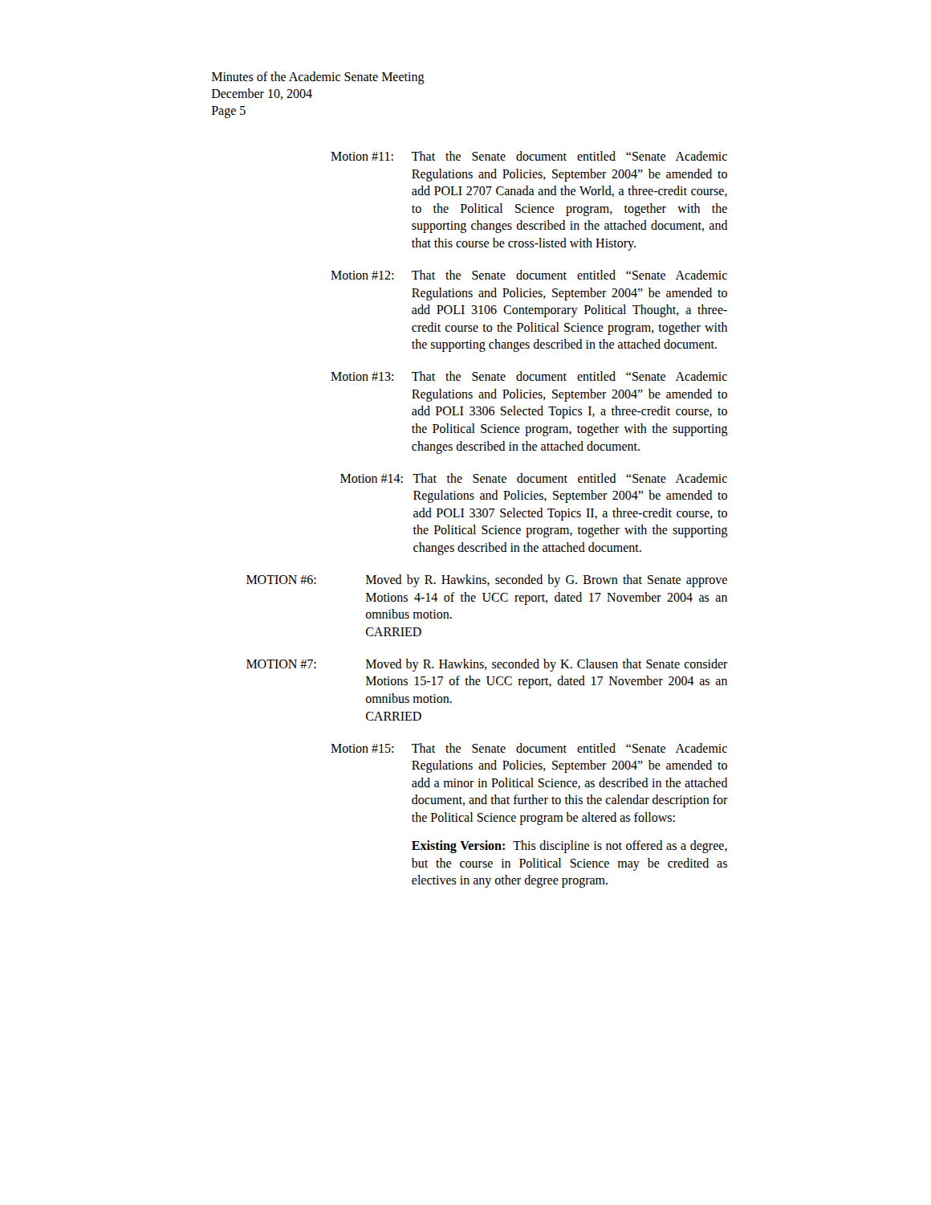Minutes of the Academic Senate Meeting
December 10, 2004
Page 5
Motion #11:
That the Senate document entitled “Senate Academic Regulations and Policies, September 2004” be amended to add POLI 2707 Canada and the World, a three-credit course, to the Political Science program, together with the supporting changes described in the attached document, and that this course be cross-listed with History.
Motion #12:
That the Senate document entitled “Senate Academic Regulations and Policies, September 2004” be amended to add POLI 3106 Contemporary Political Thought, a three-credit course to the Political Science program, together with the supporting changes described in the attached document.
Motion #13:
That the Senate document entitled “Senate Academic Regulations and Policies, September 2004” be amended to add POLI 3306 Selected Topics I, a three-credit course, to the Political Science program, together with the supporting changes described in the attached document.
Motion #14:
That the Senate document entitled “Senate Academic Regulations and Policies, September 2004” be amended to add POLI 3307 Selected Topics II, a three-credit course, to the Political Science program, together with the supporting changes described in the attached document.
MOTION #6:
Moved by R. Hawkins, seconded by G. Brown that Senate approve Motions 4-14 of the UCC report, dated 17 November 2004 as an omnibus motion. CARRIED
MOTION #7:
Moved by R. Hawkins, seconded by K. Clausen that Senate consider Motions 15-17 of the UCC report, dated 17 November 2004 as an omnibus motion. CARRIED
Motion #15:
That the Senate document entitled “Senate Academic Regulations and Policies, September 2004” be amended to add a minor in Political Science, as described in the attached document, and that further to this the calendar description for the Political Science program be altered as follows:
Existing Version: This discipline is not offered as a degree, but the course in Political Science may be credited as electives in any other degree program.